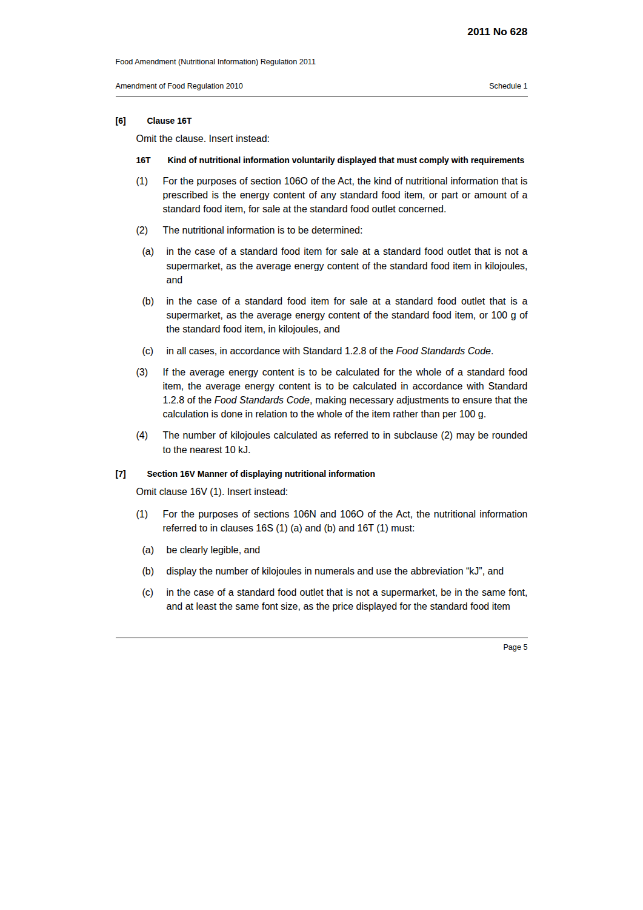2011 No 628
Food Amendment (Nutritional Information) Regulation 2011
Amendment of Food Regulation 2010 Schedule 1
[6] Clause 16T
Omit the clause. Insert instead:
16T Kind of nutritional information voluntarily displayed that must comply with requirements
(1) For the purposes of section 106O of the Act, the kind of nutritional information that is prescribed is the energy content of any standard food item, or part or amount of a standard food item, for sale at the standard food outlet concerned.
(2) The nutritional information is to be determined:
(a) in the case of a standard food item for sale at a standard food outlet that is not a supermarket, as the average energy content of the standard food item in kilojoules, and
(b) in the case of a standard food item for sale at a standard food outlet that is a supermarket, as the average energy content of the standard food item, or 100 g of the standard food item, in kilojoules, and
(c) in all cases, in accordance with Standard 1.2.8 of the Food Standards Code.
(3) If the average energy content is to be calculated for the whole of a standard food item, the average energy content is to be calculated in accordance with Standard 1.2.8 of the Food Standards Code, making necessary adjustments to ensure that the calculation is done in relation to the whole of the item rather than per 100 g.
(4) The number of kilojoules calculated as referred to in subclause (2) may be rounded to the nearest 10 kJ.
[7] Section 16V Manner of displaying nutritional information
Omit clause 16V (1). Insert instead:
(1) For the purposes of sections 106N and 106O of the Act, the nutritional information referred to in clauses 16S (1) (a) and (b) and 16T (1) must:
(a) be clearly legible, and
(b) display the number of kilojoules in numerals and use the abbreviation “kJ”, and
(c) in the case of a standard food outlet that is not a supermarket, be in the same font, and at least the same font size, as the price displayed for the standard food item
Page 5